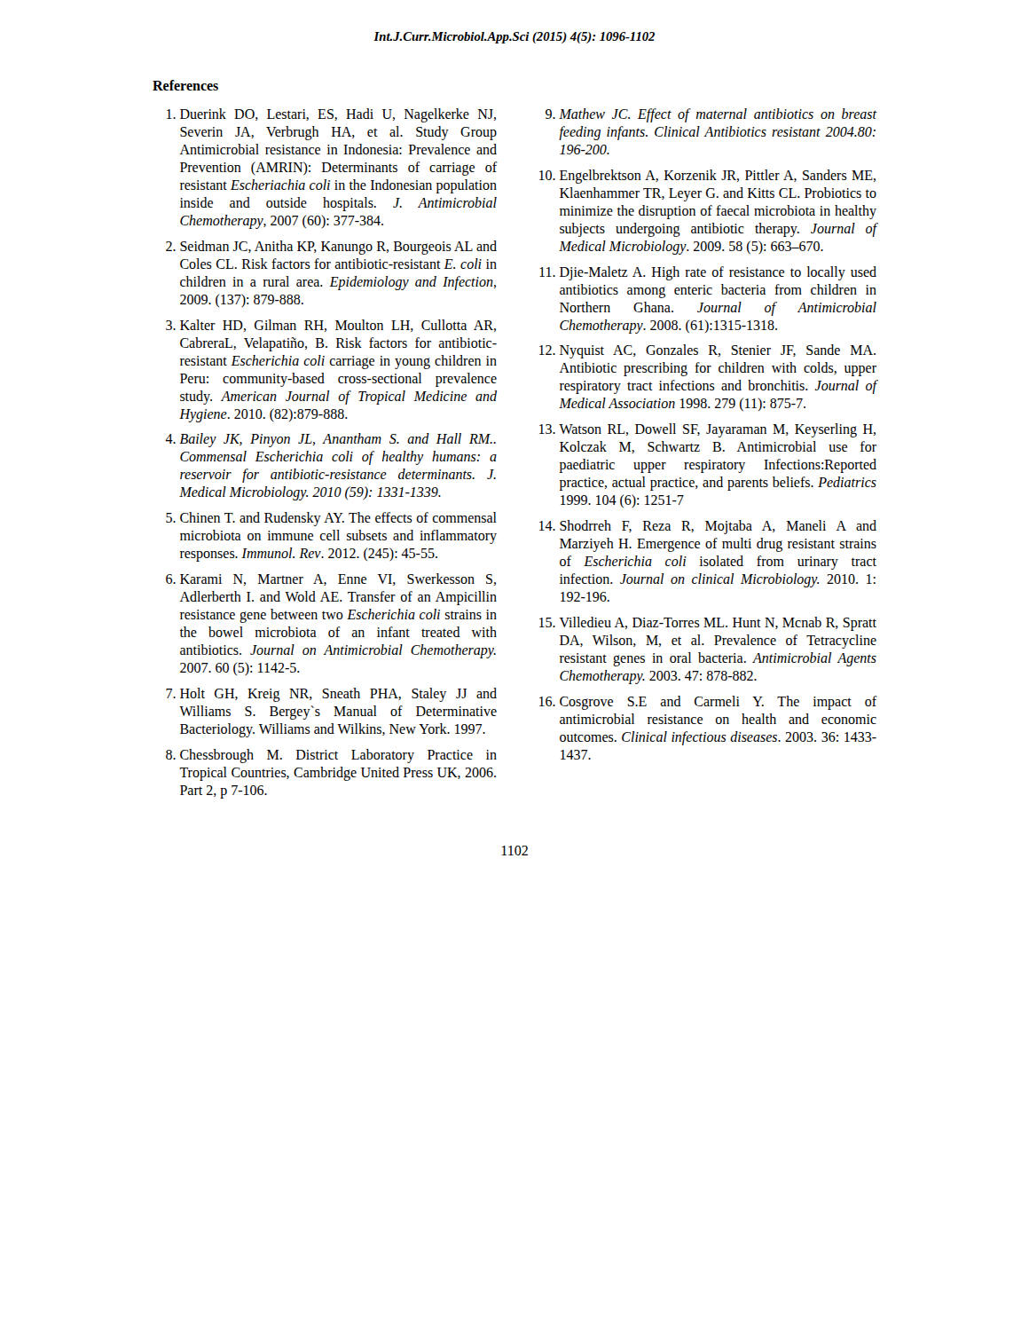Int.J.Curr.Microbiol.App.Sci (2015) 4(5): 1096-1102
References
Duerink DO, Lestari, ES, Hadi U, Nagelkerke NJ, Severin JA, Verbrugh HA, et al. Study Group Antimicrobial resistance in Indonesia: Prevalence and Prevention (AMRIN): Determinants of carriage of resistant Escheriachia coli in the Indonesian population inside and outside hospitals. J. Antimicrobial Chemotherapy, 2007 (60): 377-384.
Seidman JC, Anitha KP, Kanungo R, Bourgeois AL and Coles CL. Risk factors for antibiotic-resistant E. coli in children in a rural area. Epidemiology and Infection, 2009. (137): 879-888.
Kalter HD, Gilman RH, Moulton LH, Cullotta AR, CabreraL, Velapatiño, B. Risk factors for antibiotic-resistant Escherichia coli carriage in young children in Peru: community-based cross-sectional prevalence study. American Journal of Tropical Medicine and Hygiene. 2010. (82):879-888.
Bailey JK, Pinyon JL, Anantham S. and Hall RM.. Commensal Escherichia coli of healthy humans: a reservoir for antibiotic-resistance determinants. J. Medical Microbiology. 2010 (59): 1331-1339.
Chinen T. and Rudensky AY. The effects of commensal microbiota on immune cell subsets and inflammatory responses. Immunol. Rev. 2012. (245): 45-55.
Karami N, Martner A, Enne VI, Swerkesson S, Adlerberth I. and Wold AE. Transfer of an Ampicillin resistance gene between two Escherichia coli strains in the bowel microbiota of an infant treated with antibiotics. Journal on Antimicrobial Chemotherapy. 2007. 60 (5): 1142-5.
Holt GH, Kreig NR, Sneath PHA, Staley JJ and Williams S. Bergey`s Manual of Determinative Bacteriology. Williams and Wilkins, New York. 1997.
Chessbrough M. District Laboratory Practice in Tropical Countries, Cambridge United Press UK, 2006. Part 2, p 7-106.
Mathew JC. Effect of maternal antibiotics on breast feeding infants. Clinical Antibiotics resistant 2004.80: 196-200.
Engelbrektson A, Korzenik JR, Pittler A, Sanders ME, Klaenhammer TR, Leyer G. and Kitts CL. Probiotics to minimize the disruption of faecal microbiota in healthy subjects undergoing antibiotic therapy. Journal of Medical Microbiology. 2009. 58 (5): 663–670.
Djie-Maletz A. High rate of resistance to locally used antibiotics among enteric bacteria from children in Northern Ghana. Journal of Antimicrobial Chemotherapy. 2008. (61):1315-1318.
Nyquist AC, Gonzales R, Stenier JF, Sande MA. Antibiotic prescribing for children with colds, upper respiratory tract infections and bronchitis. Journal of Medical Association 1998. 279 (11): 875-7.
Watson RL, Dowell SF, Jayaraman M, Keyserling H, Kolczak M, Schwartz B. Antimicrobial use for paediatric upper respiratory Infections:Reported practice, actual practice, and parents beliefs. Pediatrics 1999. 104 (6): 1251-7
Shodrreh F, Reza R, Mojtaba A, Maneli A and Marziyeh H. Emergence of multi drug resistant strains of Escherichia coli isolated from urinary tract infection. Journal on clinical Microbiology. 2010. 1: 192-196.
Villedieu A, Diaz-Torres ML. Hunt N, Mcnab R, Spratt DA, Wilson, M, et al. Prevalence of Tetracycline resistant genes in oral bacteria. Antimicrobial Agents Chemotherapy. 2003. 47: 878-882.
Cosgrove S.E and Carmeli Y. The impact of antimicrobial resistance on health and economic outcomes. Clinical infectious diseases. 2003. 36: 1433-1437.
1102